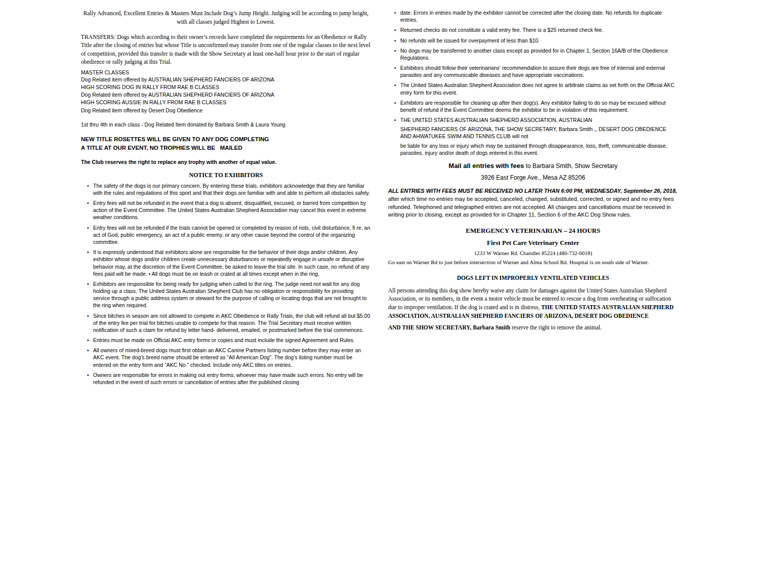Rally Advanced, Excellent Entries & Masters Must Include Dog’s Jump Height. Judging will be according to jump height, with all classes judged Highest to Lowest.
TRANSFERS: Dogs which according to their owner’s records have completed the requirements for an Obedience or Rally Title after the closing of entries but whose Title is unconfirmed may transfer from one of the regular classes to the next level of competition, provided this transfer is made with the Show Secretary at least one-half hour prior to the start of regular obedience or rally judging at this Trial.
MASTER CLASSES
Dog Related item offered by AUSTRALIAN SHEPHERD FANCIERS OF ARIZONA
HIGH SCORING DOG IN RALLY FROM RAE B CLASSES
Dog Related item offered by AUSTRALIAN SHEPHERD FANCIERS OF ARIZONA
HIGH SCORING AUSSIE IN RALLY FROM RAE B CLASSES
Dog Related item offered by Desert Dog Obedience
1st thru 4th in each class - Dog Related Item donated by Barbara Smith & Laura Young
NEW TITLE ROSETTES WILL BE GIVEN TO ANY DOG COMPLETING
A TITLE AT OUR EVENT, NO TROPHIES WILL BE MAILED
The Club reserves the right to replace any trophy with another of equal value.
NOTICE TO EXHIBITORS
The safety of the dogs is our primary concern. By entering these trials, exhibitors acknowledge that they are familiar with the rules and regulations of this sport and that their dogs are familiar with and able to perform all obstacles safely.
Entry fees will not be refunded in the event that a dog is absent, disqualified, excused, or barred from competition by action of the Event Committee. The United States Australian Shepherd Association may cancel this event in extreme weather conditions.
Entry fees will not be refunded if the trials cannot be opened or completed by reason of riots, civil disturbance, fi re, an act of God, public emergency, an act of a public enemy, or any other cause beyond the control of the organizing committee.
It is expressly understood that exhibitors alone are responsible for the behavior of their dogs and/or children. Any exhibitor whose dogs and/or children create unnecessary disturbances or repeatedly engage in unsafe or disruptive behavior may, at the discretion of the Event Committee, be asked to leave the trial site. In such case, no refund of any fees paid will be made. • All dogs must be on leash or crated at all times except when in the ring.
Exhibitors are responsible for being ready for judging when called to the ring. The judge need not wait for any dog holding up a class. The United States Australian Shepherd Club has no obligation or responsibility for providing service through a public address system or steward for the purpose of calling or locating dogs that are not brought to the ring when required.
Since bitches in season are not allowed to compete in AKC Obedience or Rally Trials, the club will refund all but $5.00 of the entry fee per trial for bitches unable to compete for that reason. The Trial Secretary must receive written notification of such a claim for refund by letter hand- delivered, emailed, or postmarked before the trial commences.
Entries must be made on Official AKC entry forms or copies and must include the signed Agreement and Rules.
All owners of mixed-breed dogs must first obtain an AKC Canine Partners listing number before they may enter an AKC event. The dog’s breed name should be entered as “All American Dog”. The dog’s listing number must be entered on the entry form and “AKC No.” checked. Include only AKC titles on entries.
Owners are responsible for errors in making out entry forms, whoever may have made such errors. No entry will be refunded in the event of such errors or cancellation of entries after the published closing
date. Errors in entries made by the exhibitor cannot be corrected after the closing date. No refunds for duplicate entries.
Returned checks do not constitute a valid entry fee. There is a $25 returned check fee.
No refunds will be issued for overpayment of less than $10.
No dogs may be transferred to another class except as provided for in Chapter 1, Section 16A/B of the Obedience Regulations.
Exhibitors should follow their veterinarians’ recommendation to assure their dogs are free of internal and external parasites and any communicable diseases and have appropriate vaccinations.
The United States Australian Shepherd Association does not agree to arbitrate claims as set forth on the Official AKC entry form for this event.
Exhibitors are responsible for cleaning up after their dog(s). Any exhibitor failing to do so may be excused without benefit of refund if the Event Committee deems the exhibitor to be in violation of this requirement.
THE UNITED STATES AUSTRALIAN SHEPHERD ASSOCIATION, AUSTRALIAN
SHEPHERD FANCIERS OF ARIZONA, THE SHOW SECRETARY, Barbara Smith ,, DESERT DOG OBEDIENCE AND AHWATUKEE SWIM AND TENNIS CLUB will not
be liable for any loss or injury which may be sustained through disappearance, loss, theft, communicable disease, parasites, injury and/or death of dogs entered in this event.
Mail all entries with fees to Barbara Smith, Show Secretary
3926 East Forge Ave., Mesa AZ 85206
ALL ENTRIES WITH FEES MUST BE RECEIVED NO LATER THAN 6:00 PM, WEDNESDAY, September 26, 2018, after which time no entries may be accepted, canceled, changed, substituted, corrected, or signed and no entry fees refunded. Telephoned and telegraphed entries are not accepted. All changes and cancellations must be received in writing prior to closing, except as provided for in Chapter 11, Section 6 of the AKC Dog Show rules.
EMERGENCY VETERINARIAN – 24 HOURS
First Pet Care Veterinary Center
1233 W Warner Rd. Chandler 85224 (480-732-0018)
Go east on Warner Rd to just before intersection of Warner and Alma School Rd. Hospital is on south side of Warner.
DOGS LEFT IN IMPROPERLY VENTILATED VEHICLES
All persons attending this dog show hereby waive any claim for damages against the United States Australian Shepherd Association, or its members, in the event a motor vehicle must be entered to rescue a dog from overheating or suffocation due to improper ventilation. If the dog is crated and is in distress, THE UNITED STATES AUSTRALIAN SHEPHERD ASSOCIATION, AUSTRALIAN SHEPHERD FANCIERS OF ARIZONA, DESERT DOG OBEDIENCE
AND THE SHOW SECRETARY, Barbara Smith reserve the right to remove the animal.